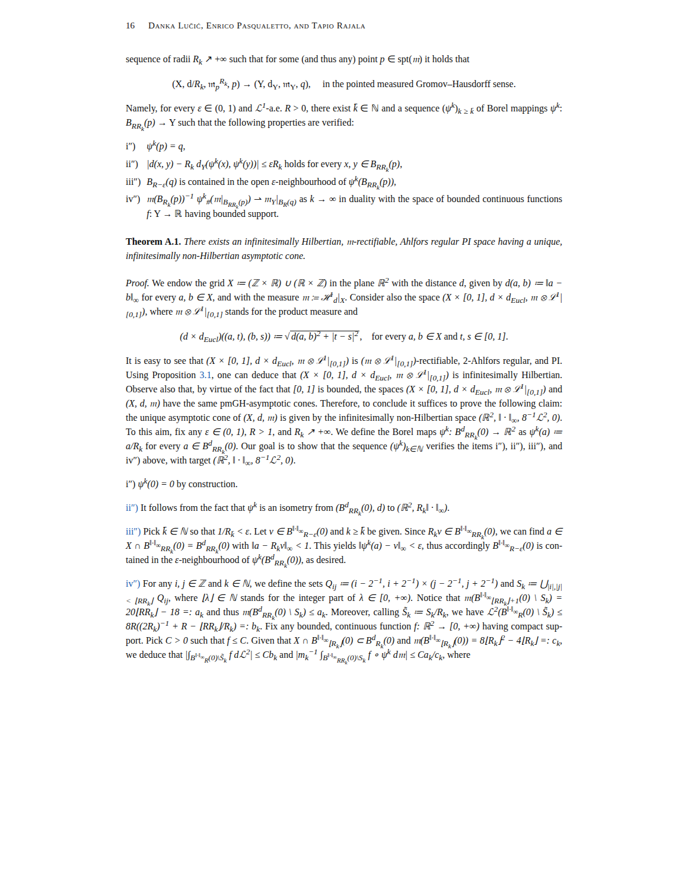16 Danka Lučić, Enrico Pasqualetto, and Tapio Rajala
sequence of radii Rk ↗ +∞ such that for some (and thus any) point p ∈ spt(𝔪) it holds that
(X, d/Rk, 𝔪pRk, p) → (Y, dY, 𝔪Y, q), in the pointed measured Gromov–Hausdorff sense.
Namely, for every ε ∈ (0, 1) and ℒ1-a.e. R > 0, there exist k̄ ∈ ℕ and a sequence (ψk)k ≥ k̄ of Borel mappings ψk: BRRk(p) → Y such that the following properties are verified:
i″) ψk(p) = q,
ii″) |d(x, y) − Rk dY(ψk(x), ψk(y))| ≤ εRk holds for every x, y ∈ BRRk(p),
iii″) BR−ε(q) is contained in the open ε-neighbourhood of ψk(BRRk(p)),
iv″) 𝔪(BRk(p))−1 ψk#(𝔪|BRRk(p)) ⇀ 𝔪Y|BR(q) as k → ∞ in duality with the space of bounded continuous functions f: Y → ℝ having bounded support.
Theorem A.1. There exists an infinitesimally Hilbertian, 𝔪-rectifiable, Ahlfors regular PI space having a unique, infinitesimally non-Hilbertian asymptotic cone.
Proof. We endow the grid X ≔ (ℤ × ℝ) ∪ (ℝ × ℤ) in the plane ℝ2 with the distance d, given by d(a, b) ≔ ‖a − b‖∞ for every a, b ∈ X, and with the measure 𝔪 ≔ ℋ1d|X. Consider also the space (X × [0, 1], d × dEucl, 𝔪 ⊗ ℒ1|[0,1]), where 𝔪 ⊗ ℒ1|[0,1] stands for the product measure and
(d × dEucl)((a, t), (b, s)) ≔ √d(a, b)2 + |t − s|2, for every a, b ∈ X and t, s ∈ [0, 1].
It is easy to see that (X × [0, 1], d × dEucl, 𝔪 ⊗ ℒ1|[0,1]) is (𝔪 ⊗ ℒ1|[0,1])-rectifiable, 2-Ahlfors regular, and PI. Using Proposition 3.1, one can deduce that (X × [0, 1], d × dEucl, 𝔪 ⊗ ℒ1|[0,1]) is infinitesimally Hilbertian. Observe also that, by virtue of the fact that [0, 1] is bounded, the spaces (X × [0, 1], d × dEucl, 𝔪 ⊗ ℒ1|[0,1]) and (X, d, 𝔪) have the same pmGH-asymptotic cones. Therefore, to conclude it suffices to prove the following claim: the unique asymptotic cone of (X, d, 𝔪) is given by the infinitesimally non-Hilbertian space (ℝ2, ‖ · ‖∞, 8−1ℒ2, 0). To this aim, fix any ε ∈ (0, 1), R > 1, and Rk ↗ +∞. We define the Borel maps ψk: BdRRk(0) → ℝ2 as ψk(a) ≔ a/Rk for every a ∈ BdRRk(0). Our goal is to show that the sequence (ψk)k∈ℕ verifies the items i″), ii″), iii″), and iv″) above, with target (ℝ2, ‖ · ‖∞, 8−1ℒ2, 0).
i″) ψk(0) = 0 by construction.
ii″) It follows from the fact that ψk is an isometry from (BdRRk(0), d) to (ℝ2, Rk‖ · ‖∞).
iii″) Pick k̄ ∈ ℕ so that 1/Rk̄ < ε. Let v ∈ B‖·‖∞R−ε(0) and k ≥ k̄ be given. Since Rkv ∈ B‖·‖∞RRk(0), we can find a ∈ X ∩ B‖·‖∞RRk(0) = BdRRk(0) with ‖a − Rkv‖∞ < 1. This yields ‖ψk(a) − v‖∞ < ε, thus accordingly B‖·‖∞R−ε(0) is contained in the ε-neighbourhood of ψk(BdRRk(0)), as desired.
iv″) For any i, j ∈ ℤ and k ∈ ℕ, we define the sets Qij ≔ (i − 2−1, i + 2−1) × (j − 2−1, j + 2−1) and Sk ≔ ⋃|i|,|j| < ⌊RRk⌋ Qij, where ⌊λ⌋ ∈ ℕ stands for the integer part of λ ∈ [0, +∞). Notice that 𝔪(B‖·‖∞⌊RRk⌋+1(0) \ Sk) = 20⌊RRk⌋ − 18 =: ak and thus 𝔪(BdRRk(0) \ Sk) ≤ ak. Moreover, calling S̃k ≔ Sk/Rk, we have ℒ2(B‖·‖∞R(0) \ S̃k) ≤ 8R((2Rk)−1 + R − ⌊RRk⌋/Rk) =: bk. Fix any bounded, continuous function f: ℝ2 → [0, +∞) having compact support. Pick C > 0 such that f ≤ C. Given that X ∩ B‖·‖∞⌊Rk⌋(0) ⊂ BdRk(0) and 𝔪(B‖·‖∞⌊Rk⌋(0)) = 8⌊Rk⌋2 − 4⌊Rk⌋ =: ck, we deduce that |∫B‖·‖∞R(0)\S̃k f dℒ2| ≤ Cbk and |mk−1 ∫B‖·‖∞RRk(0)\Sk f ∘ ψk d𝔪| ≤ Cak/ck, where